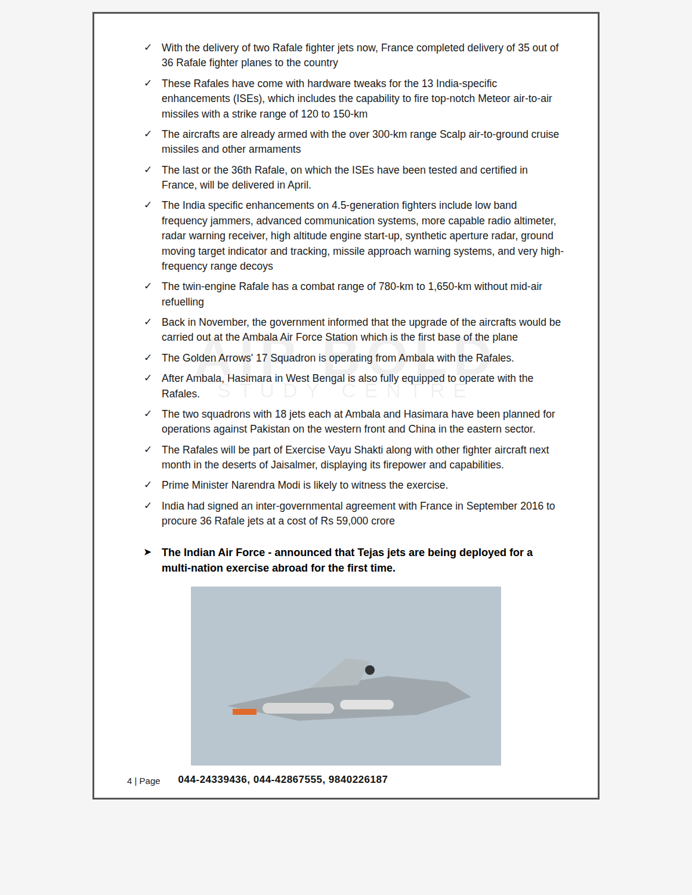AIP BOLDSTUDY CENTRE
With the delivery of two Rafale fighter jets now, France completed delivery of 35 out of 36 Rafale fighter planes to the country
These Rafales have come with hardware tweaks for the 13 India-specific enhancements (ISEs), which includes the capability to fire top-notch Meteor air-to-air missiles with a strike range of 120 to 150-km
The aircrafts are already armed with the over 300-km range Scalp air-to-ground cruise missiles and other armaments
The last or the 36th Rafale, on which the ISEs have been tested and certified in France, will be delivered in April.
The India specific enhancements on 4.5-generation fighters include low band frequency jammers, advanced communication systems, more capable radio altimeter, radar warning receiver, high altitude engine start-up, synthetic aperture radar, ground moving target indicator and tracking, missile approach warning systems, and very high-frequency range decoys
The twin-engine Rafale has a combat range of 780-km to 1,650-km without mid-air refuelling
Back in November, the government informed that the upgrade of the aircrafts would be carried out at the Ambala Air Force Station which is the first base of the plane
The Golden Arrows' 17 Squadron is operating from Ambala with the Rafales.
After Ambala, Hasimara in West Bengal is also fully equipped to operate with the Rafales.
The two squadrons with 18 jets each at Ambala and Hasimara have been planned for operations against Pakistan on the western front and China in the eastern sector.
The Rafales will be part of Exercise Vayu Shakti along with other fighter aircraft next month in the deserts of Jaisalmer, displaying its firepower and capabilities.
Prime Minister Narendra Modi is likely to witness the exercise.
India had signed an inter-governmental agreement with France in September 2016 to procure 36 Rafale jets at a cost of Rs 59,000 crore
The Indian Air Force - announced that Tejas jets are being deployed for a multi-nation exercise abroad for the first time.
4 | Page 044-24339436, 044-42867555, 9840226187